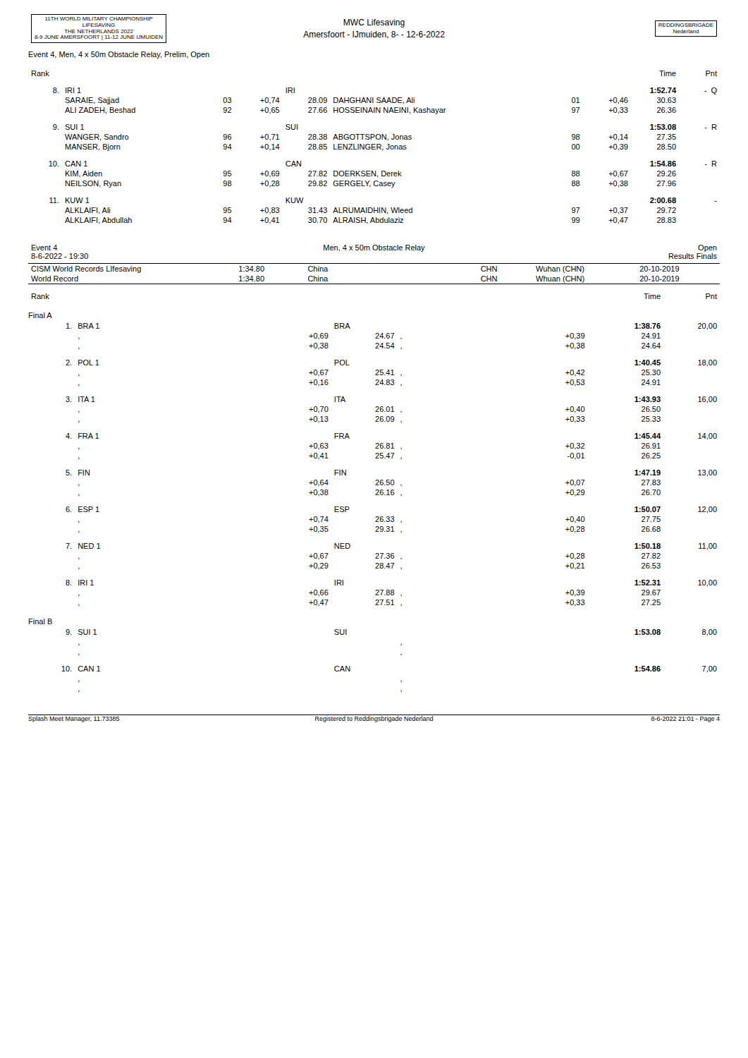| 11TH WORLD MILITARY CHAMPIONSHIP LIFESAVING THE NETHERLANDS 2022 8-9 JUNE AMERSFOORT / 11-12 JUNE IJMUIDEN | MWC Lifesaving Amersfoort - IJmuiden, 8- - 12-6-2022 | REDDINGSBRIGADE Nederland |
Event 4, Men, 4 x 50m Obstacle Relay, Prelim, Open
| Rank | | | | | | | | Time | Pnt |
| 8. | IRI 1 | IRI | | | | 1:52.74 | - Q |
| | SARAIE, Sajjad | 03 | +0,74 | 28.09 | DAHGHANI SAADE, Ali | 01 | +0,46 | 30.63 | |
| | ALI ZADEH, Beshad | 92 | +0,65 | 27.66 | HOSSEINAIN NAEINI, Kashayar | 97 | +0,33 | 26.36 | |
| 9. | SUI 1 | SUI | | | | 1:53.08 | - R |
| | WANGER, Sandro | 96 | +0,71 | 28.38 | ABGOTTSPON, Jonas | 98 | +0,14 | 27.35 | |
| | MANSER, Bjorn | 94 | +0,14 | 28.85 | LENZLINGER, Jonas | 00 | +0,39 | 28.50 | |
| 10. | CAN 1 | CAN | | | | 1:54.86 | - R |
| | KIM, Aiden | 95 | +0,69 | 27.82 | DOERKSEN, Derek | 88 | +0,67 | 29.26 | |
| | NEILSON, Ryan | 98 | +0,28 | 29.82 | GERGELY, Casey | 88 | +0,38 | 27.96 | |
| 11. | KUW 1 | KUW | | | | 2:00.68 | - |
| | ALKLAIFI, Ali | 95 | +0,83 | 31.43 | ALRUMAIDHIN, Wleed | 97 | +0,37 | 29.72 | |
| | ALKLAIFI, Abdullah | 94 | +0,41 | 30.70 | ALRAISH, Abdulaziz | 99 | +0,47 | 28.83 | |
| Event 4 | Men, 4 x 50m Obstacle Relay | Open |
| 8-6-2022 - 19:30 | | Results Finals |
| CISM World Records LIfesaving | 1:34.80 | China | | CHN | Wuhan (CHN) | 20-10-2019 |
| World Record | 1:34.80 | China | | CHN | Whuan (CHN) | 20-10-2019 |
| Rank | | | | | | | Time | Pnt |
Final A
| 1. | BRA 1 | | | BRA | | | 1:38.76 | 20,00 |
| | , | | +0,69 | 24.67 | , | +0,39 | 24.91 | |
| | , | | +0,38 | 24.54 | , | +0,38 | 24.64 | |
| 2. | POL 1 | | | POL | | | 1:40.45 | 18,00 |
| | , | | +0,67 | 25.41 | , | +0,42 | 25.30 | |
| | , | | +0,16 | 24.83 | , | +0,53 | 24.91 | |
| 3. | ITA 1 | | | ITA | | | 1:43.93 | 16,00 |
| | , | | +0,70 | 26.01 | , | +0,40 | 26.50 | |
| | , | | +0,13 | 26.09 | , | +0,33 | 25.33 | |
| 4. | FRA 1 | | | FRA | | | 1:45.44 | 14,00 |
| | , | | +0,63 | 26.81 | , | +0,32 | 26.91 | |
| | , | | +0,41 | 25.47 | , | -0,01 | 26.25 | |
| 5. | FIN | | | FIN | | | 1:47.19 | 13,00 |
| | , | | +0,64 | 26.50 | , | +0,07 | 27.83 | |
| | , | | +0,38 | 26.16 | , | +0,29 | 26.70 | |
| 6. | ESP 1 | | | ESP | | | 1:50.07 | 12,00 |
| | , | | +0,74 | 26.33 | , | +0,40 | 27.75 | |
| | , | | +0,35 | 29.31 | , | +0,28 | 26.68 | |
| 7. | NED 1 | | | NED | | | 1:50.18 | 11,00 |
| | , | | +0,67 | 27.36 | , | +0,28 | 27.82 | |
| | , | | +0,29 | 28.47 | , | +0,21 | 26.53 | |
| 8. | IRI 1 | | | IRI | | | 1:52.31 | 10,00 |
| | , | | +0,66 | 27.88 | , | +0,39 | 29.67 | |
| | , | | +0,47 | 27.51 | , | +0,33 | 27.25 | |
Final B
| 9. | SUI 1 | | | SUI | | | 1:53.08 | 8,00 |
| | , | | | | , | | | |
| | , | | | | , | | | |
| 10. | CAN 1 | | | CAN | | | 1:54.86 | 7,00 |
| | , | | | | , | | | |
| | , | | | | , | | | |
| Splash Meet Manager, 11.73385 | Registered to Reddingsbrigade Nederland | 8-6-2022 21:01 - Page 4 |